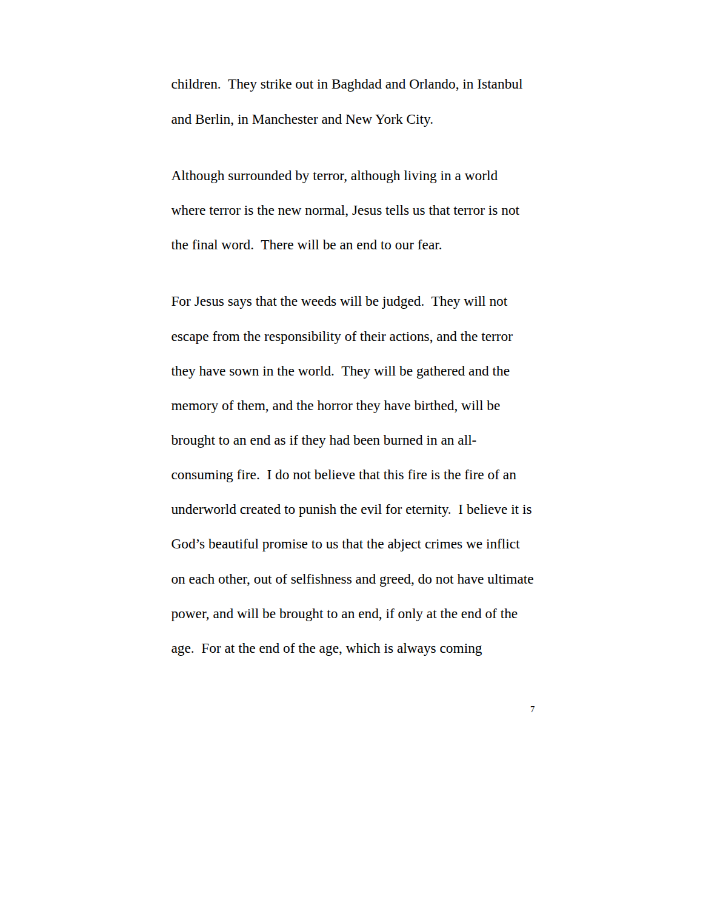children. They strike out in Baghdad and Orlando, in Istanbul and Berlin, in Manchester and New York City.
Although surrounded by terror, although living in a world where terror is the new normal, Jesus tells us that terror is not the final word. There will be an end to our fear.
For Jesus says that the weeds will be judged. They will not escape from the responsibility of their actions, and the terror they have sown in the world. They will be gathered and the memory of them, and the horror they have birthed, will be brought to an end as if they had been burned in an all-consuming fire. I do not believe that this fire is the fire of an underworld created to punish the evil for eternity. I believe it is God’s beautiful promise to us that the abject crimes we inflict on each other, out of selfishness and greed, do not have ultimate power, and will be brought to an end, if only at the end of the age. For at the end of the age, which is always coming
7